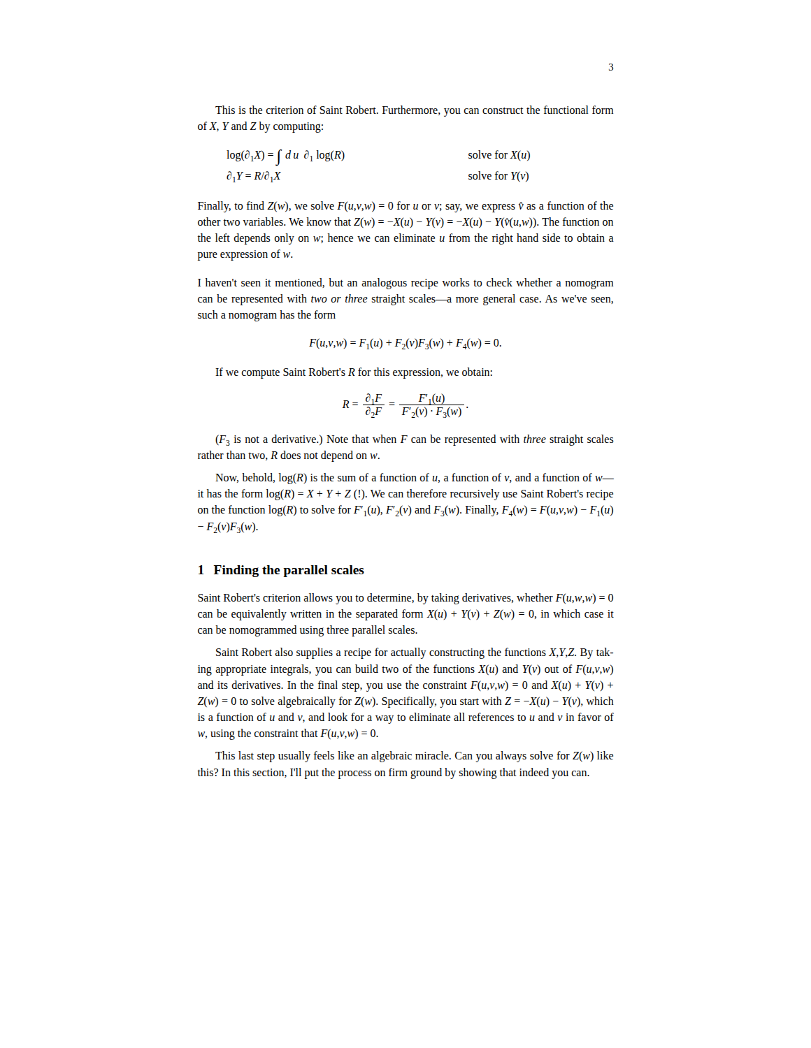3
This is the criterion of Saint Robert. Furthermore, you can construct the functional form of X, Y and Z by computing:
log(∂1X) = ∫ d u  ∂1 log(R) solve for X(u)
∂1Y = R/∂1X solve for Y(v)
Finally, to find Z(w), we solve F(u,v,w) = 0 for u or v; say, we express v̂ as a function of the other two variables. We know that Z(w) = −X(u) − Y(v) = −X(u) − Y(v̂(u,w)). The function on the left depends only on w; hence we can eliminate u from the right hand side to obtain a pure expression of w.
I haven't seen it mentioned, but an analogous recipe works to check whether a nomogram can be represented with two or three straight scales—a more general case. As we've seen, such a nomogram has the form
F(u,v,w) = F1(u) + F2(v)F3(w) + F4(w) = 0.
If we compute Saint Robert's R for this expression, we obtain:
R = ∂1F ∂2F = F′1(u) F′2(v) · F3(w) .
(F3 is not a derivative.) Note that when F can be represented with three straight scales rather than two, R does not depend on w.
Now, behold, log(R) is the sum of a function of u, a function of v, and a function of w—it has the form log(R) = X + Y + Z (!). We can therefore recursively use Saint Robert's recipe on the function log(R) to solve for F′1(u), F′2(v) and F3(w). Finally, F4(w) = F(u,v,w) − F1(u) − F2(v)F3(w).
1 Finding the parallel scales
Saint Robert's criterion allows you to determine, by taking derivatives, whether F(u,w,w) = 0 can be equivalently written in the separated form X(u) + Y(v) + Z(w) = 0, in which case it can be nomogrammed using three parallel scales.
Saint Robert also supplies a recipe for actually constructing the functions X,Y,Z. By taking appropriate integrals, you can build two of the functions X(u) and Y(v) out of F(u,v,w) and its derivatives. In the final step, you use the constraint F(u,v,w) = 0 and X(u) + Y(v) + Z(w) = 0 to solve algebraically for Z(w). Specifically, you start with Z = −X(u) − Y(v), which is a function of u and v, and look for a way to eliminate all references to u and v in favor of w, using the constraint that F(u,v,w) = 0.
This last step usually feels like an algebraic miracle. Can you always solve for Z(w) like this? In this section, I'll put the process on firm ground by showing that indeed you can.